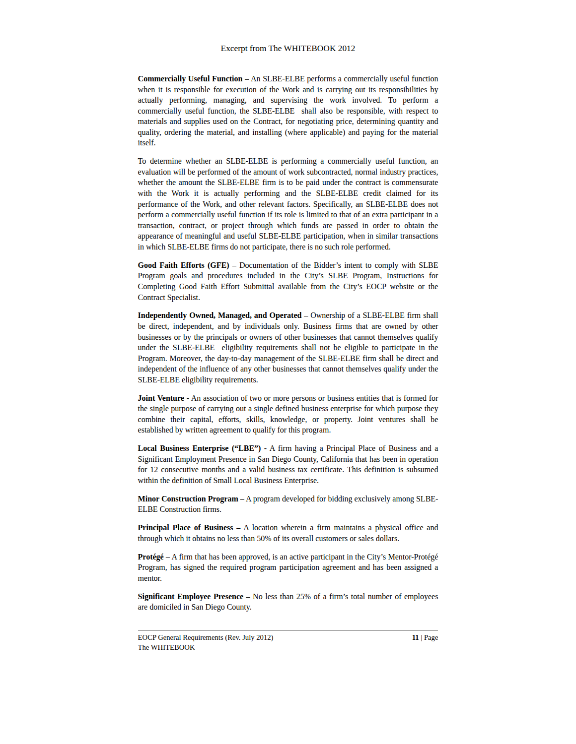Excerpt from The WHITEBOOK 2012
Commercially Useful Function – An SLBE-ELBE performs a commercially useful function when it is responsible for execution of the Work and is carrying out its responsibilities by actually performing, managing, and supervising the work involved. To perform a commercially useful function, the SLBE-ELBE shall also be responsible, with respect to materials and supplies used on the Contract, for negotiating price, determining quantity and quality, ordering the material, and installing (where applicable) and paying for the material itself.
To determine whether an SLBE-ELBE is performing a commercially useful function, an evaluation will be performed of the amount of work subcontracted, normal industry practices, whether the amount the SLBE-ELBE firm is to be paid under the contract is commensurate with the Work it is actually performing and the SLBE-ELBE credit claimed for its performance of the Work, and other relevant factors. Specifically, an SLBE-ELBE does not perform a commercially useful function if its role is limited to that of an extra participant in a transaction, contract, or project through which funds are passed in order to obtain the appearance of meaningful and useful SLBE-ELBE participation, when in similar transactions in which SLBE-ELBE firms do not participate, there is no such role performed.
Good Faith Efforts (GFE) – Documentation of the Bidder’s intent to comply with SLBE Program goals and procedures included in the City’s SLBE Program, Instructions for Completing Good Faith Effort Submittal available from the City’s EOCP website or the Contract Specialist.
Independently Owned, Managed, and Operated – Ownership of a SLBE-ELBE firm shall be direct, independent, and by individuals only. Business firms that are owned by other businesses or by the principals or owners of other businesses that cannot themselves qualify under the SLBE-ELBE eligibility requirements shall not be eligible to participate in the Program. Moreover, the day-to-day management of the SLBE-ELBE firm shall be direct and independent of the influence of any other businesses that cannot themselves qualify under the SLBE-ELBE eligibility requirements.
Joint Venture - An association of two or more persons or business entities that is formed for the single purpose of carrying out a single defined business enterprise for which purpose they combine their capital, efforts, skills, knowledge, or property. Joint ventures shall be established by written agreement to qualify for this program.
Local Business Enterprise (“LBE”) - A firm having a Principal Place of Business and a Significant Employment Presence in San Diego County, California that has been in operation for 12 consecutive months and a valid business tax certificate. This definition is subsumed within the definition of Small Local Business Enterprise.
Minor Construction Program – A program developed for bidding exclusively among SLBE-ELBE Construction firms.
Principal Place of Business – A location wherein a firm maintains a physical office and through which it obtains no less than 50% of its overall customers or sales dollars.
Protégé – A firm that has been approved, is an active participant in the City’s Mentor-Protégé Program, has signed the required program participation agreement and has been assigned a mentor.
Significant Employee Presence – No less than 25% of a firm’s total number of employees are domiciled in San Diego County.
EOCP General Requirements (Rev. July 2012)
The WHITEBOOK
11 | Page